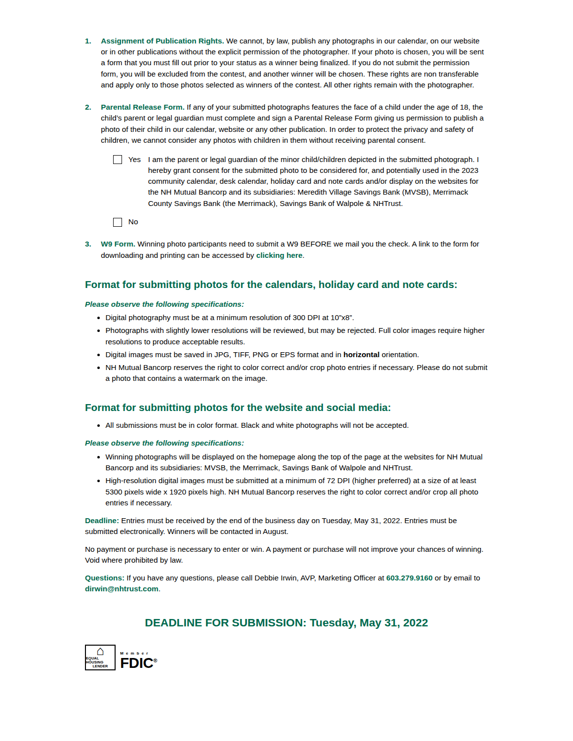Assignment of Publication Rights. We cannot, by law, publish any photographs in our calendar, on our website or in other publications without the explicit permission of the photographer. If your photo is chosen, you will be sent a form that you must fill out prior to your status as a winner being finalized. If you do not submit the permission form, you will be excluded from the contest, and another winner will be chosen. These rights are non transferable and apply only to those photos selected as winners of the contest. All other rights remain with the photographer.
Parental Release Form. If any of your submitted photographs features the face of a child under the age of 18, the child’s parent or legal guardian must complete and sign a Parental Release Form giving us permission to publish a photo of their child in our calendar, website or any other publication. In order to protect the privacy and safety of children, we cannot consider any photos with children in them without receiving parental consent.
Yes I am the parent or legal guardian of the minor child/children depicted in the submitted photograph. I hereby grant consent for the submitted photo to be considered for, and potentially used in the 2023 community calendar, desk calendar, holiday card and note cards and/or display on the websites for the NH Mutual Bancorp and its subsidiaries: Meredith Village Savings Bank (MVSB), Merrimack County Savings Bank (the Merrimack), Savings Bank of Walpole & NHTrust.
No
W9 Form. Winning photo participants need to submit a W9 BEFORE we mail you the check. A link to the form for downloading and printing can be accessed by clicking here.
Format for submitting photos for the calendars, holiday card and note cards:
Please observe the following specifications:
Digital photography must be at a minimum resolution of 300 DPI at 10”x8”.
Photographs with slightly lower resolutions will be reviewed, but may be rejected. Full color images require higher resolutions to produce acceptable results.
Digital images must be saved in JPG, TIFF, PNG or EPS format and in horizontal orientation.
NH Mutual Bancorp reserves the right to color correct and/or crop photo entries if necessary. Please do not submit a photo that contains a watermark on the image.
Format for submitting photos for the website and social media:
All submissions must be in color format. Black and white photographs will not be accepted.
Please observe the following specifications:
Winning photographs will be displayed on the homepage along the top of the page at the websites for NH Mutual Bancorp and its subsidiaries: MVSB, the Merrimack, Savings Bank of Walpole and NHTrust.
High-resolution digital images must be submitted at a minimum of 72 DPI (higher preferred) at a size of at least 5300 pixels wide x 1920 pixels high. NH Mutual Bancorp reserves the right to color correct and/or crop all photo entries if necessary.
Deadline: Entries must be received by the end of the business day on Tuesday, May 31, 2022. Entries must be submitted electronically. Winners will be contacted in August.
No payment or purchase is necessary to enter or win. A payment or purchase will not improve your chances of winning. Void where prohibited by law.
Questions: If you have any questions, please call Debbie Irwin, AVP, Marketing Officer at 603.279.9160 or by email to dirwin@nhtrust.com.
DEADLINE FOR SUBMISSION: Tuesday, May 31, 2022
⌂ EQUAL HOUSING LENDER
M e m b e r
FDIC®